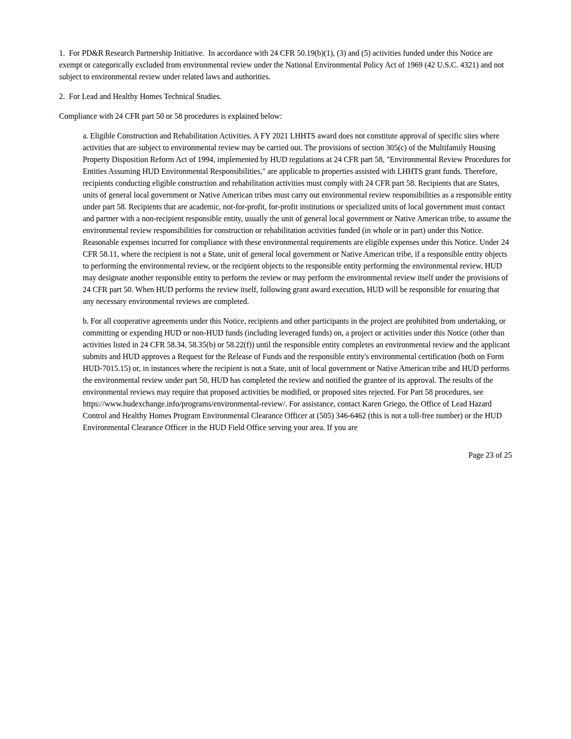1. For PD&R Research Partnership Initiative. In accordance with 24 CFR 50.19(b)(1), (3) and (5) activities funded under this Notice are exempt or categorically excluded from environmental review under the National Environmental Policy Act of 1969 (42 U.S.C. 4321) and not subject to environmental review under related laws and authorities.
2. For Lead and Healthy Homes Technical Studies.
Compliance with 24 CFR part 50 or 58 procedures is explained below:
a. Eligible Construction and Rehabilitation Activities. A FY 2021 LHHTS award does not constitute approval of specific sites where activities that are subject to environmental review may be carried out. The provisions of section 305(c) of the Multifamily Housing Property Disposition Reform Act of 1994, implemented by HUD regulations at 24 CFR part 58, "Environmental Review Procedures for Entities Assuming HUD Environmental Responsibilities," are applicable to properties assisted with LHHTS grant funds. Therefore, recipients conducting eligible construction and rehabilitation activities must comply with 24 CFR part 58. Recipients that are States, units of general local government or Native American tribes must carry out environmental review responsibilities as a responsible entity under part 58. Recipients that are academic, not-for-profit, for-profit institutions or specialized units of local government must contact and partner with a non-recipient responsible entity, usually the unit of general local government or Native American tribe, to assume the environmental review responsibilities for construction or rehabilitation activities funded (in whole or in part) under this Notice. Reasonable expenses incurred for compliance with these environmental requirements are eligible expenses under this Notice. Under 24 CFR 58.11, where the recipient is not a State, unit of general local government or Native American tribe, if a responsible entity objects to performing the environmental review, or the recipient objects to the responsible entity performing the environmental review, HUD may designate another responsible entity to perform the review or may perform the environmental review itself under the provisions of 24 CFR part 50. When HUD performs the review itself, following grant award execution, HUD will be responsible for ensuring that any necessary environmental reviews are completed.
b. For all cooperative agreements under this Notice, recipients and other participants in the project are prohibited from undertaking, or committing or expending HUD or non-HUD funds (including leveraged funds) on, a project or activities under this Notice (other than activities listed in 24 CFR 58.34, 58.35(b) or 58.22(f)) until the responsible entity completes an environmental review and the applicant submits and HUD approves a Request for the Release of Funds and the responsible entity's environmental certification (both on Form HUD-7015.15) or, in instances where the recipient is not a State, unit of local government or Native American tribe and HUD performs the environmental review under part 50, HUD has completed the review and notified the grantee of its approval. The results of the environmental reviews may require that proposed activities be modified, or proposed sites rejected. For Part 58 procedures, see https://www.hudexchange.info/programs/environmental-review/. For assistance, contact Karen Griego, the Office of Lead Hazard Control and Healthy Homes Program Environmental Clearance Officer at (505) 346-6462 (this is not a toll-free number) or the HUD Environmental Clearance Officer in the HUD Field Office serving your area. If you are
Page 23 of 25